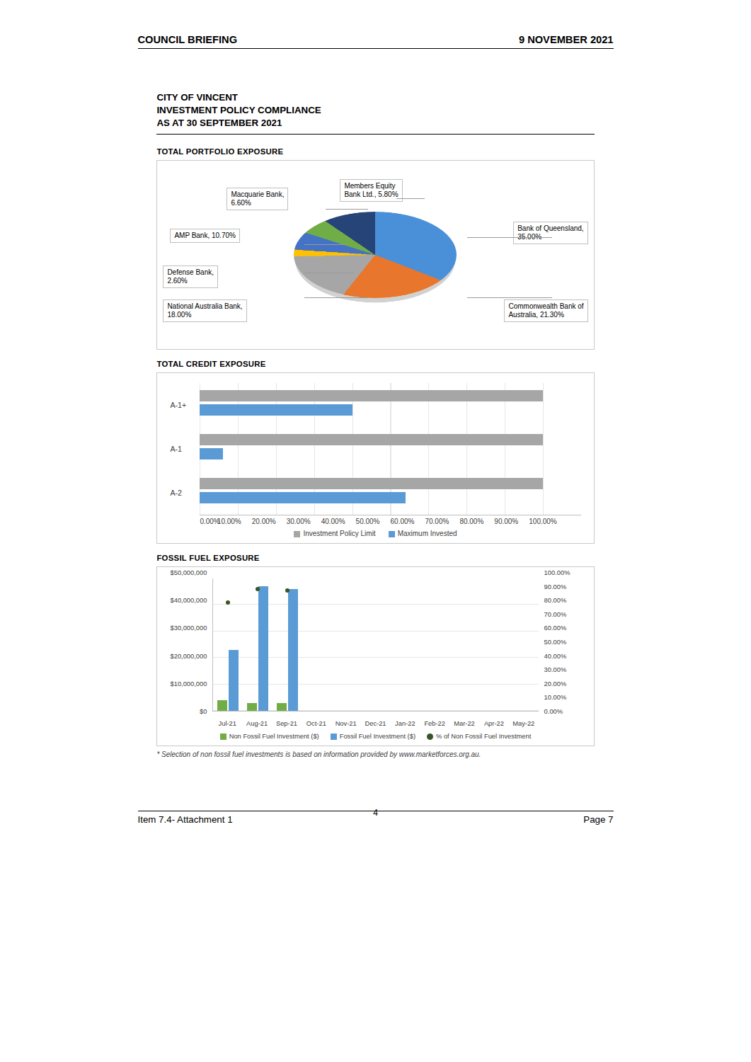COUNCIL BRIEFING
9 NOVEMBER 2021
CITY OF VINCENT
INVESTMENT POLICY COMPLIANCE
AS AT 30 SEPTEMBER 2021
TOTAL PORTFOLIO EXPOSURE
Bank of Queensland,
35.00%
Commonwealth Bank of
Australia, 21.30%
National Australia Bank,
18.00%
Defense Bank,
2.60%
AMP Bank, 10.70%
Macquarie Bank,
6.60%
Members Equity
Bank Ltd., 5.80%
TOTAL CREDIT EXPOSURE
A-1+
A-1
A-2
0.00% 10.00% 20.00% 30.00% 40.00% 50.00% 60.00% 70.00% 80.00% 90.00% 100.00%
Investment Policy Limit Maximum Invested
FOSSIL FUEL EXPOSURE
$50,000,000
$40,000,000
$30,000,000
$20,000,000
$10,000,000
$0
100.00%
90.00%
80.00%
70.00%
60.00%
50.00%
40.00%
30.00%
20.00%
10.00%
0.00%
Jul-21 Aug-21 Sep-21 Oct-21 Nov-21 Dec-21 Jan-22 Feb-22 Mar-22 Apr-22 May-22
Non Fossil Fuel Investment ($) Fossil Fuel Investment ($) % of Non Fossil Fuel Investment
* Selection of non fossil fuel investments is based on information provided by www.marketforces.org.au.
4
Item 7.4- Attachment 1
Page 7